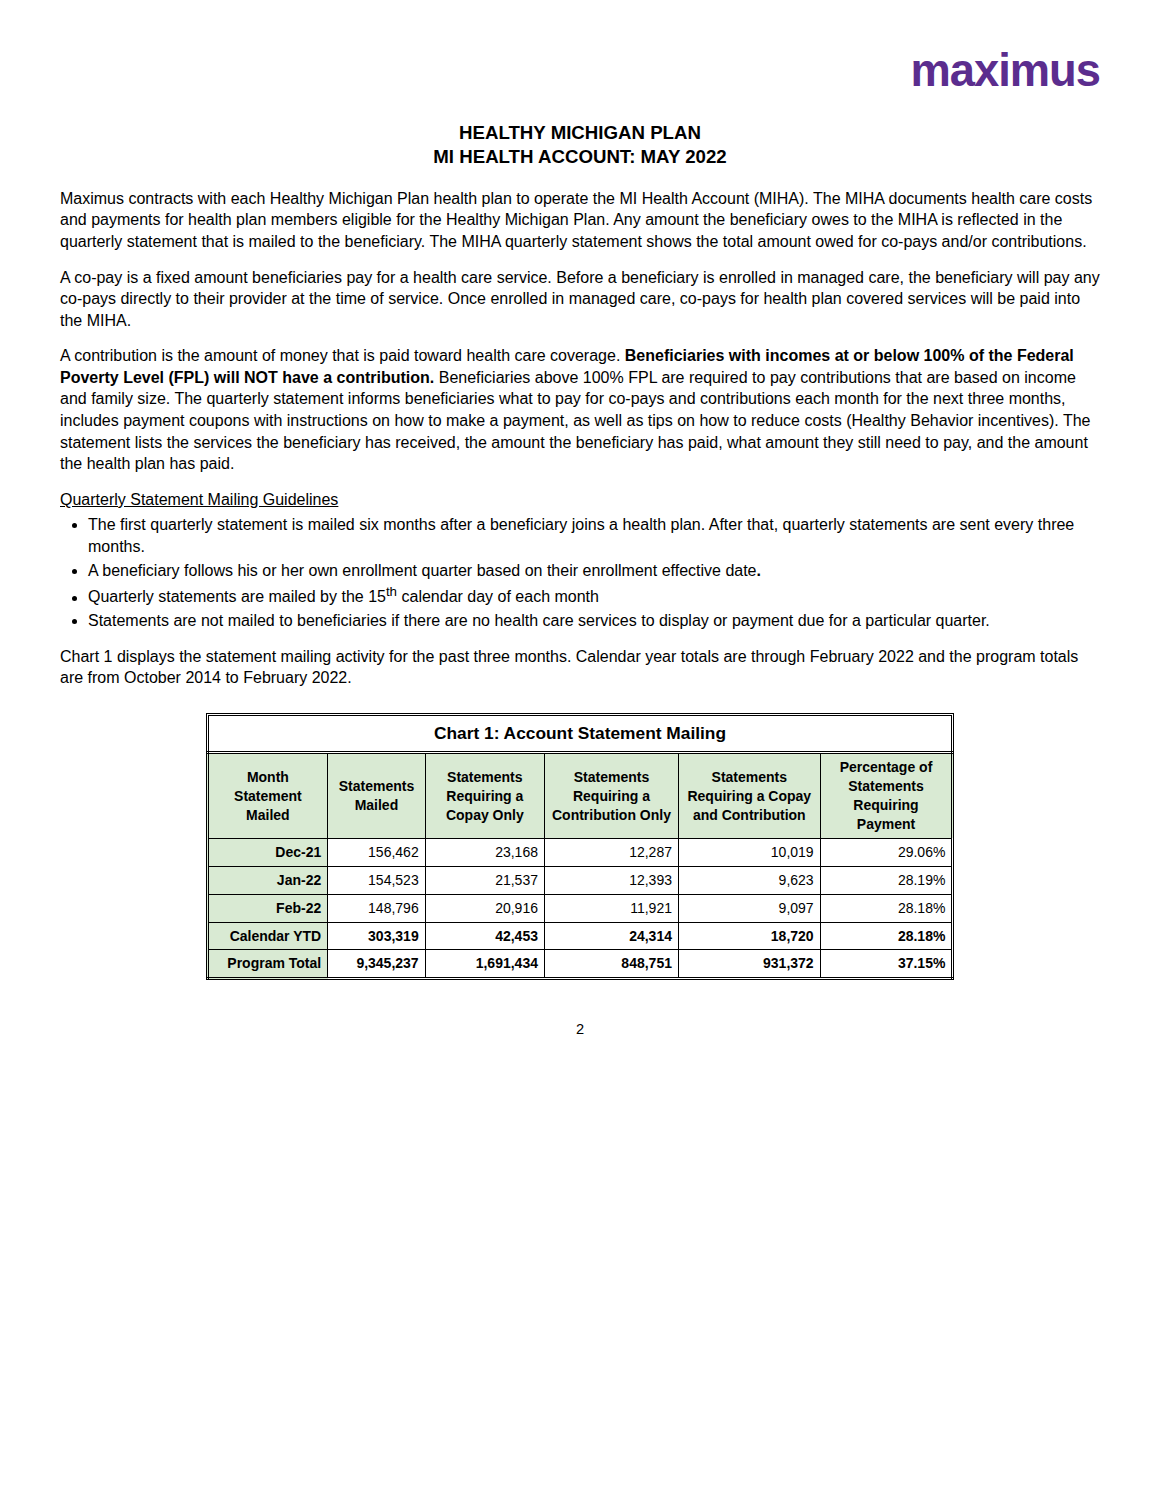maximus
HEALTHY MICHIGAN PLAN
MI HEALTH ACCOUNT: MAY 2022
Maximus contracts with each Healthy Michigan Plan health plan to operate the MI Health Account (MIHA). The MIHA documents health care costs and payments for health plan members eligible for the Healthy Michigan Plan. Any amount the beneficiary owes to the MIHA is reflected in the quarterly statement that is mailed to the beneficiary. The MIHA quarterly statement shows the total amount owed for co-pays and/or contributions.
A co-pay is a fixed amount beneficiaries pay for a health care service. Before a beneficiary is enrolled in managed care, the beneficiary will pay any co-pays directly to their provider at the time of service. Once enrolled in managed care, co-pays for health plan covered services will be paid into the MIHA.
A contribution is the amount of money that is paid toward health care coverage. Beneficiaries with incomes at or below 100% of the Federal Poverty Level (FPL) will NOT have a contribution. Beneficiaries above 100% FPL are required to pay contributions that are based on income and family size. The quarterly statement informs beneficiaries what to pay for co-pays and contributions each month for the next three months, includes payment coupons with instructions on how to make a payment, as well as tips on how to reduce costs (Healthy Behavior incentives). The statement lists the services the beneficiary has received, the amount the beneficiary has paid, what amount they still need to pay, and the amount the health plan has paid.
Quarterly Statement Mailing Guidelines
The first quarterly statement is mailed six months after a beneficiary joins a health plan. After that, quarterly statements are sent every three months.
A beneficiary follows his or her own enrollment quarter based on their enrollment effective date.
Quarterly statements are mailed by the 15th calendar day of each month
Statements are not mailed to beneficiaries if there are no health care services to display or payment due for a particular quarter.
Chart 1 displays the statement mailing activity for the past three months. Calendar year totals are through February 2022 and the program totals are from October 2014 to February 2022.
Chart 1: Account Statement Mailing
| Month Statement Mailed | Statements Mailed | Statements Requiring a Copay Only | Statements Requiring a Contribution Only | Statements Requiring a Copay and Contribution | Percentage of Statements Requiring Payment |
| --- | --- | --- | --- | --- | --- |
| Dec-21 | 156,462 | 23,168 | 12,287 | 10,019 | 29.06% |
| Jan-22 | 154,523 | 21,537 | 12,393 | 9,623 | 28.19% |
| Feb-22 | 148,796 | 20,916 | 11,921 | 9,097 | 28.18% |
| Calendar YTD | 303,319 | 42,453 | 24,314 | 18,720 | 28.18% |
| Program Total | 9,345,237 | 1,691,434 | 848,751 | 931,372 | 37.15% |
2